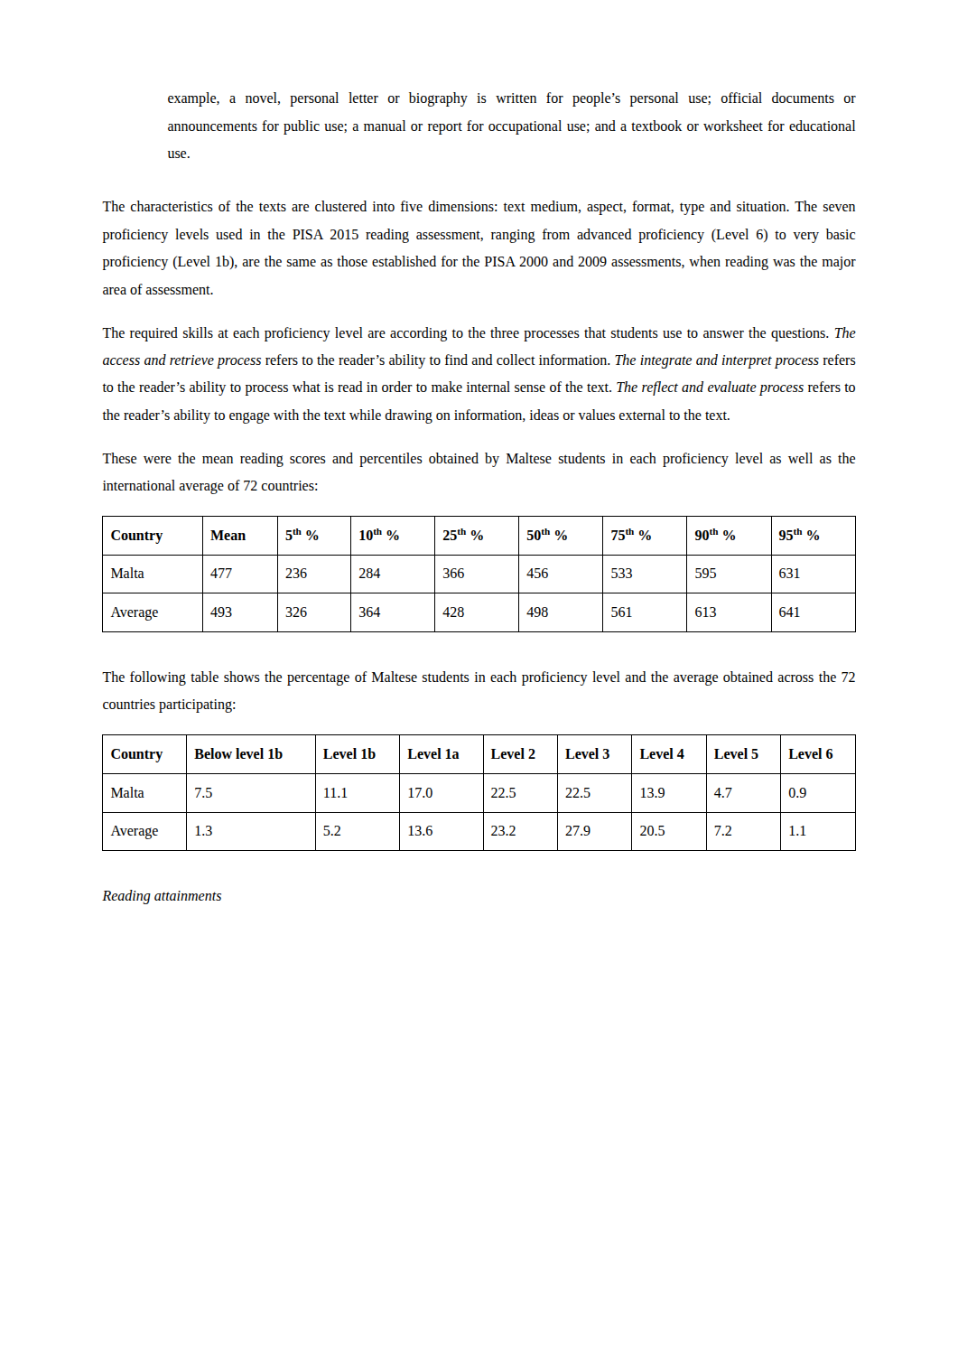example, a novel, personal letter or biography is written for people’s personal use; official documents or announcements for public use; a manual or report for occupational use; and a textbook or worksheet for educational use.
The characteristics of the texts are clustered into five dimensions: text medium, aspect, format, type and situation. The seven proficiency levels used in the PISA 2015 reading assessment, ranging from advanced proficiency (Level 6) to very basic proficiency (Level 1b), are the same as those established for the PISA 2000 and 2009 assessments, when reading was the major area of assessment.
The required skills at each proficiency level are according to the three processes that students use to answer the questions. The access and retrieve process refers to the reader’s ability to find and collect information. The integrate and interpret process refers to the reader’s ability to process what is read in order to make internal sense of the text. The reflect and evaluate process refers to the reader’s ability to engage with the text while drawing on information, ideas or values external to the text.
These were the mean reading scores and percentiles obtained by Maltese students in each proficiency level as well as the international average of 72 countries:
| Country | Mean | 5 th % | 10 th % | 25 th % | 50 th % | 75 th % | 90 th % | 95 th % |
| --- | --- | --- | --- | --- | --- | --- | --- | --- |
| Malta | 477 | 236 | 284 | 366 | 456 | 533 | 595 | 631 |
| Average | 493 | 326 | 364 | 428 | 498 | 561 | 613 | 641 |
The following table shows the percentage of Maltese students in each proficiency level and the average obtained across the 72 countries participating:
| Country | Below level 1b | Level 1b | Level 1a | Level 2 | Level 3 | Level 4 | Level 5 | Level 6 |
| --- | --- | --- | --- | --- | --- | --- | --- | --- |
| Malta | 7.5 | 11.1 | 17.0 | 22.5 | 22.5 | 13.9 | 4.7 | 0.9 |
| Average | 1.3 | 5.2 | 13.6 | 23.2 | 27.9 | 20.5 | 7.2 | 1.1 |
Reading attainments